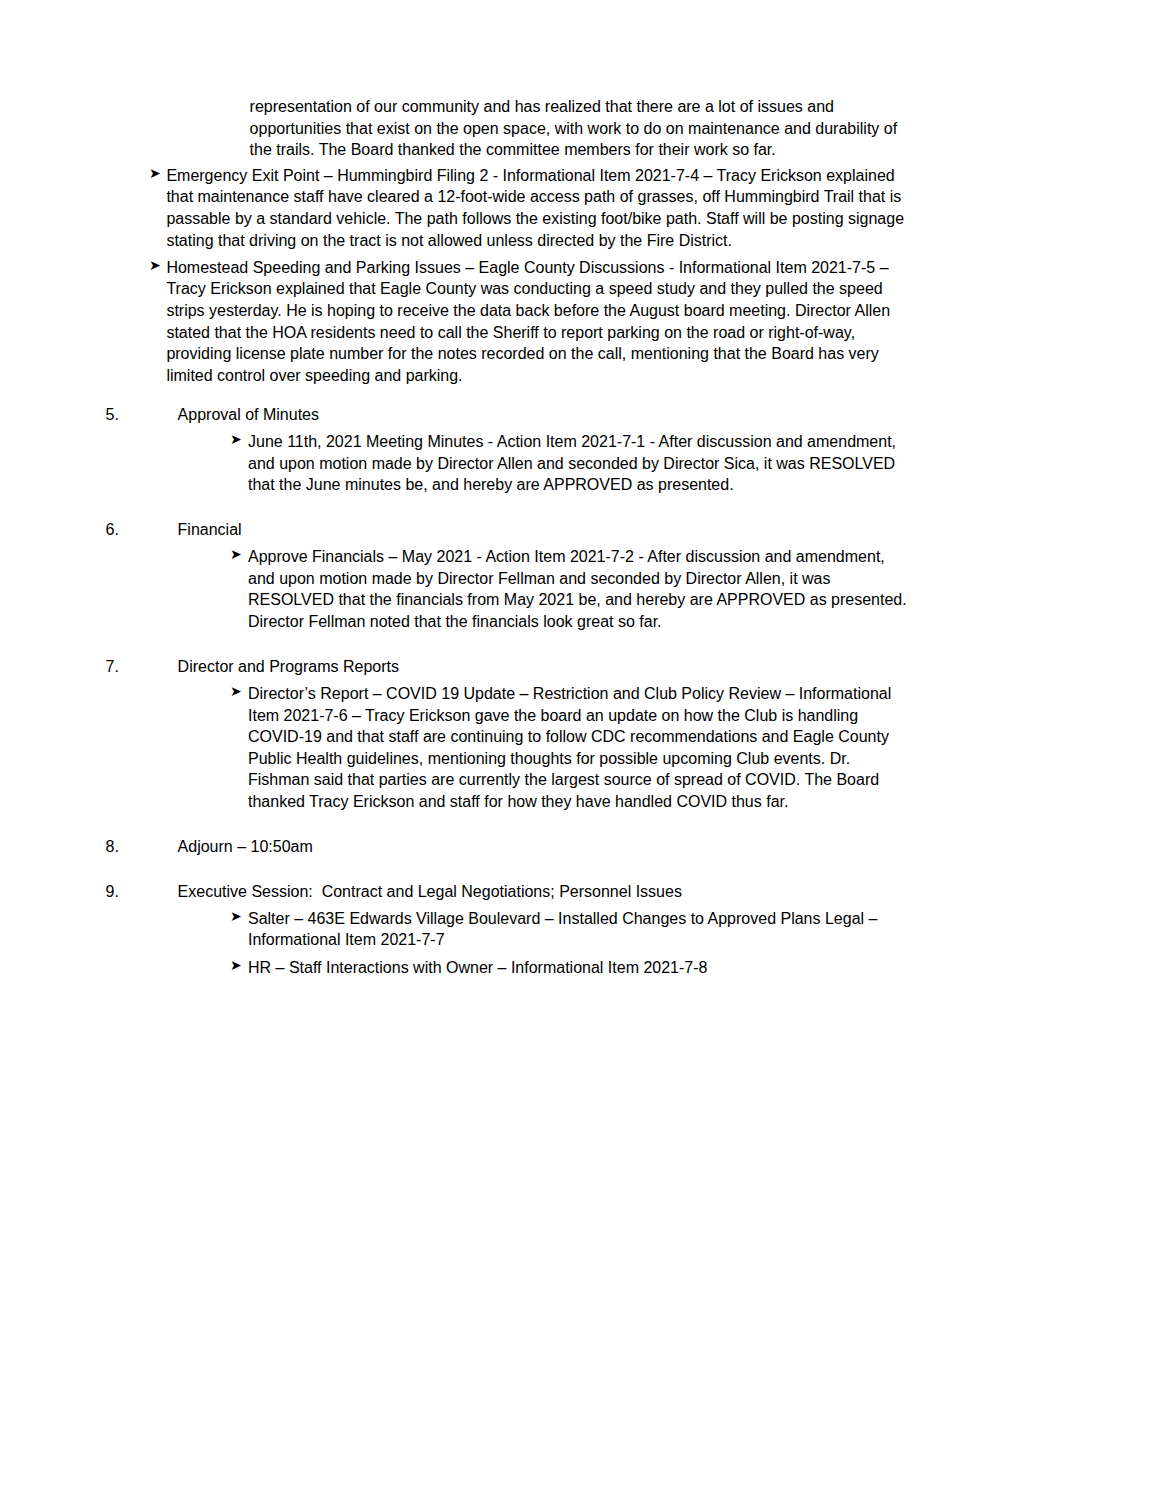representation of our community and has realized that there are a lot of issues and opportunities that exist on the open space, with work to do on maintenance and durability of the trails. The Board thanked the committee members for their work so far.
Emergency Exit Point – Hummingbird Filing 2 - Informational Item 2021-7-4 – Tracy Erickson explained that maintenance staff have cleared a 12-foot-wide access path of grasses, off Hummingbird Trail that is passable by a standard vehicle. The path follows the existing foot/bike path. Staff will be posting signage stating that driving on the tract is not allowed unless directed by the Fire District.
Homestead Speeding and Parking Issues – Eagle County Discussions - Informational Item 2021-7-5 – Tracy Erickson explained that Eagle County was conducting a speed study and they pulled the speed strips yesterday. He is hoping to receive the data back before the August board meeting. Director Allen stated that the HOA residents need to call the Sheriff to report parking on the road or right-of-way, providing license plate number for the notes recorded on the call, mentioning that the Board has very limited control over speeding and parking.
5.
Approval of Minutes
June 11th, 2021 Meeting Minutes - Action Item 2021-7-1 - After discussion and amendment, and upon motion made by Director Allen and seconded by Director Sica, it was RESOLVED that the June minutes be, and hereby are APPROVED as presented.
6.
Financial
Approve Financials – May 2021 - Action Item 2021-7-2 - After discussion and amendment, and upon motion made by Director Fellman and seconded by Director Allen, it was RESOLVED that the financials from May 2021 be, and hereby are APPROVED as presented. Director Fellman noted that the financials look great so far.
7.
Director and Programs Reports
Director’s Report – COVID 19 Update – Restriction and Club Policy Review – Informational Item 2021-7-6 – Tracy Erickson gave the board an update on how the Club is handling COVID-19 and that staff are continuing to follow CDC recommendations and Eagle County Public Health guidelines, mentioning thoughts for possible upcoming Club events. Dr. Fishman said that parties are currently the largest source of spread of COVID. The Board thanked Tracy Erickson and staff for how they have handled COVID thus far.
8.
Adjourn – 10:50am
9.
Executive Session: Contract and Legal Negotiations; Personnel Issues
Salter – 463E Edwards Village Boulevard – Installed Changes to Approved Plans Legal – Informational Item 2021-7-7
HR – Staff Interactions with Owner – Informational Item 2021-7-8